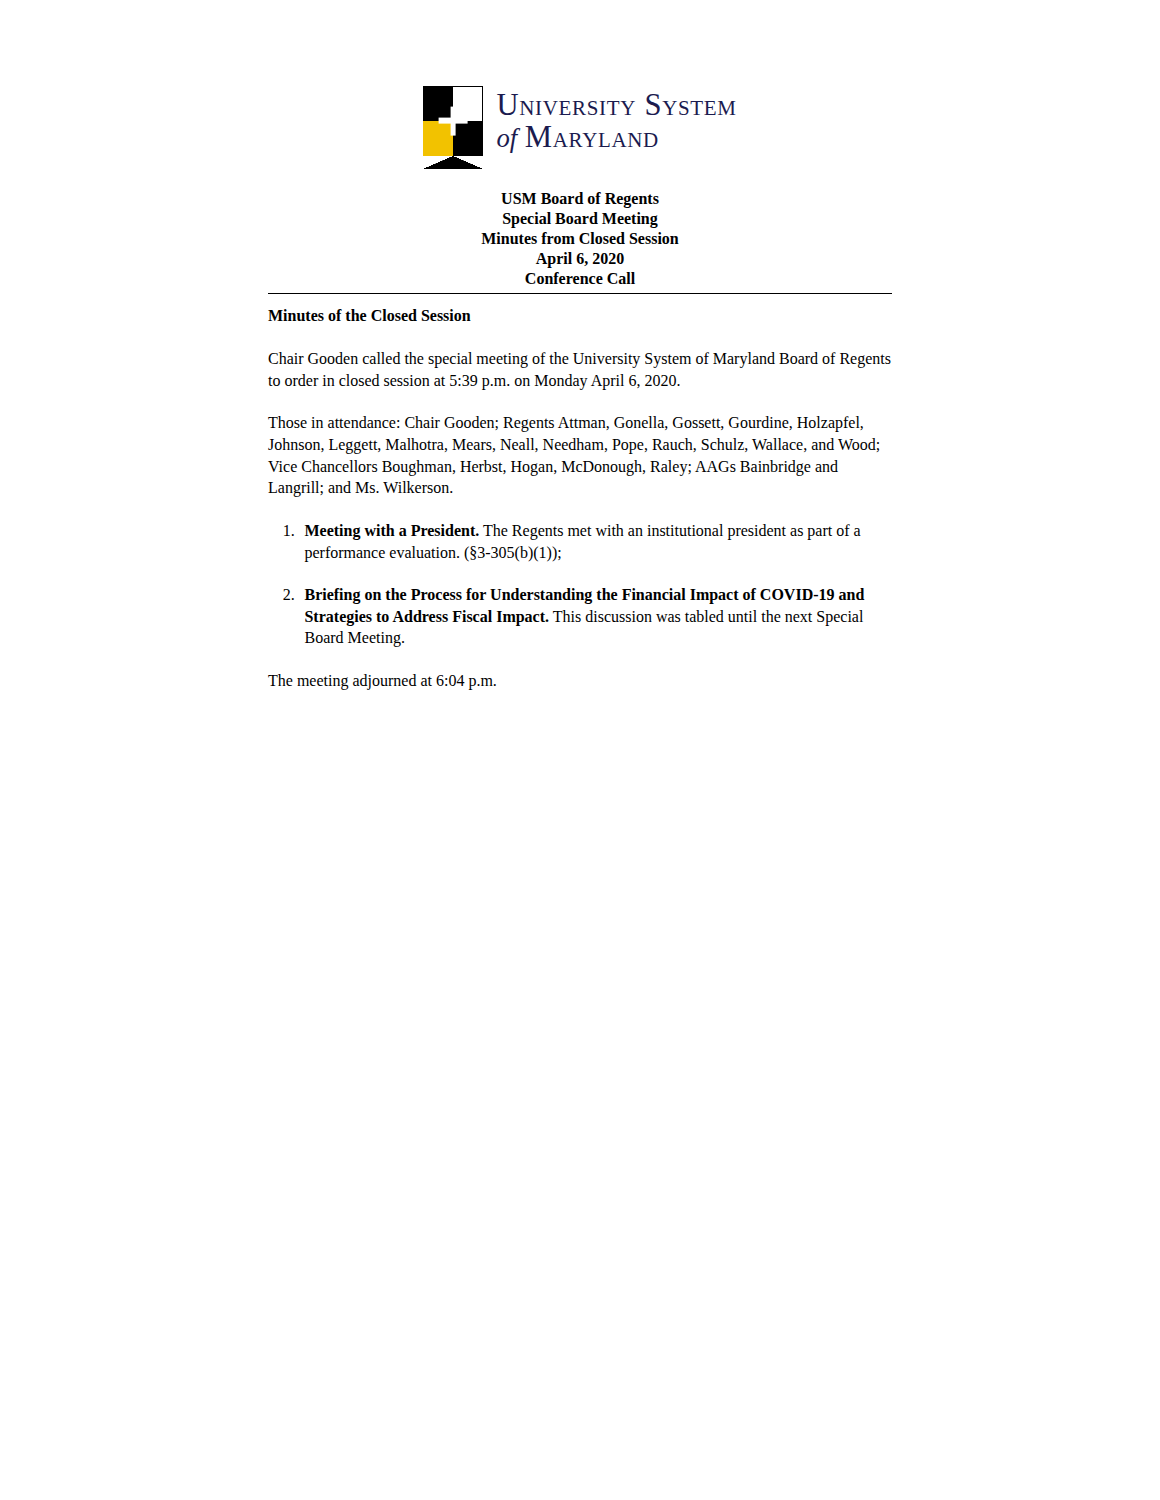University System
of Maryland
USM Board of Regents
Special Board Meeting
Minutes from Closed Session
April 6, 2020
Conference Call
Minutes of the Closed Session
Chair Gooden called the special meeting of the University System of Maryland Board of Regents to order in closed session at 5:39 p.m. on Monday April 6, 2020.
Those in attendance: Chair Gooden; Regents Attman, Gonella, Gossett, Gourdine, Holzapfel, Johnson, Leggett, Malhotra, Mears, Neall, Needham, Pope, Rauch, Schulz, Wallace, and Wood; Vice Chancellors Boughman, Herbst, Hogan, McDonough, Raley; AAGs Bainbridge and Langrill; and Ms. Wilkerson.
Meeting with a President. The Regents met with an institutional president as part of a performance evaluation. (§3-305(b)(1));
Briefing on the Process for Understanding the Financial Impact of COVID-19 and Strategies to Address Fiscal Impact. This discussion was tabled until the next Special Board Meeting.
The meeting adjourned at 6:04 p.m.